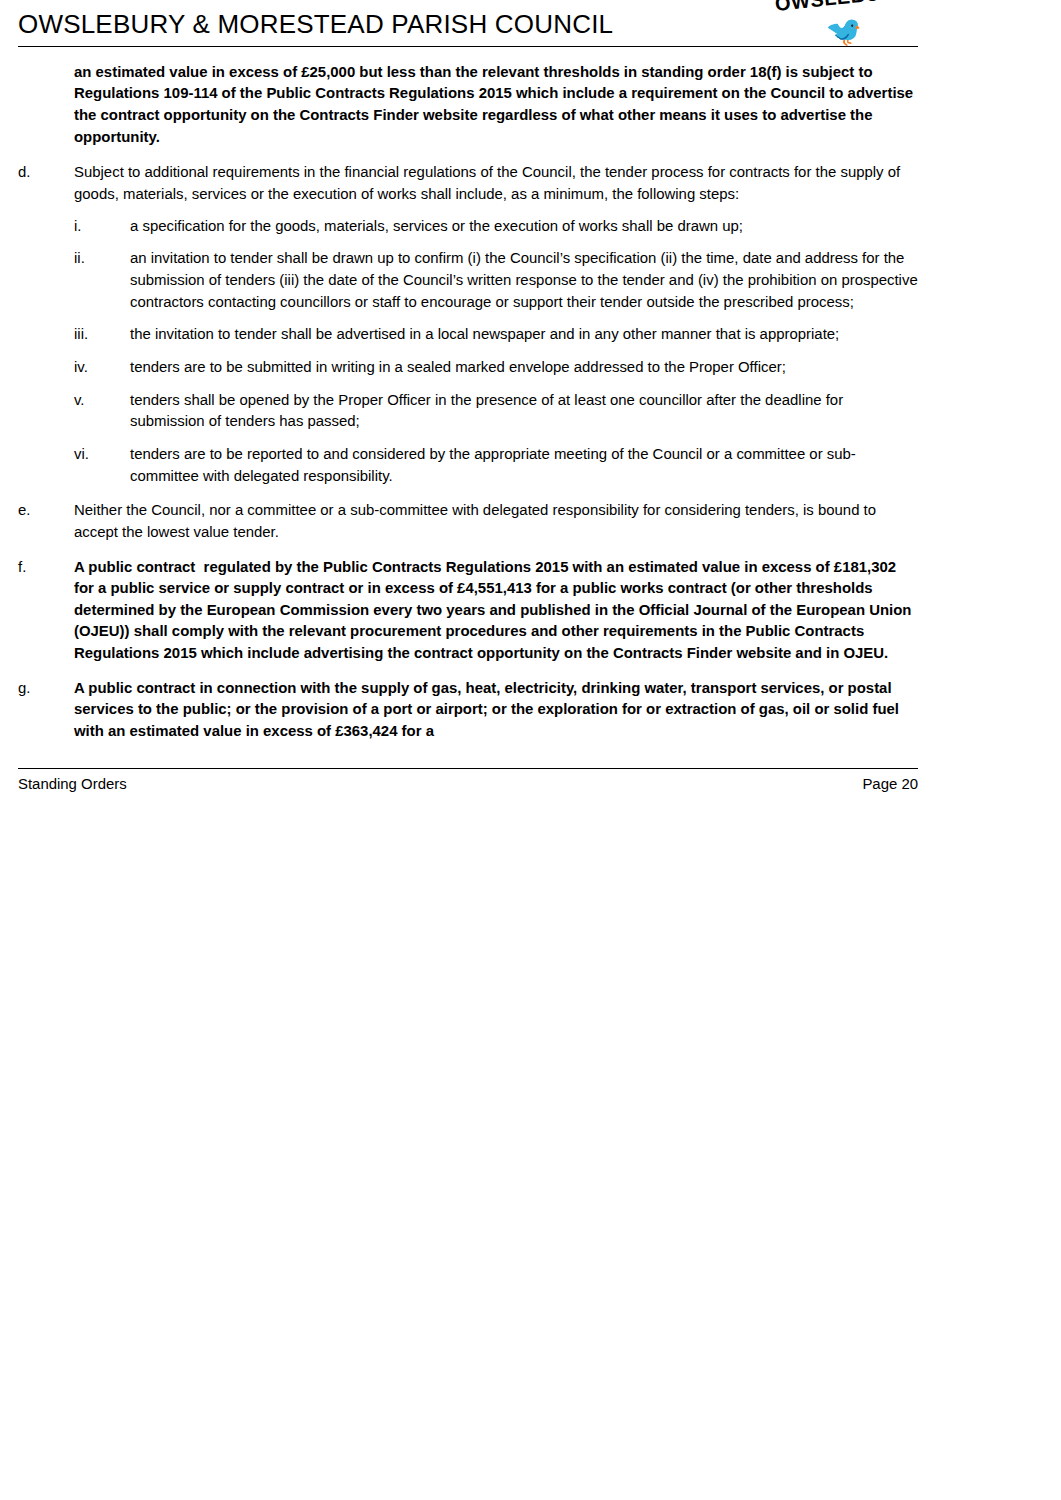OWSLEBURY 🐦
OWSLEBURY & MORESTEAD PARISH COUNCIL
an estimated value in excess of £25,000 but less than the relevant thresholds in standing order 18(f) is subject to Regulations 109-114 of the Public Contracts Regulations 2015 which include a requirement on the Council to advertise the contract opportunity on the Contracts Finder website regardless of what other means it uses to advertise the opportunity.
d.
Subject to additional requirements in the financial regulations of the Council, the tender process for contracts for the supply of goods, materials, services or the execution of works shall include, as a minimum, the following steps:
i.
a specification for the goods, materials, services or the execution of works shall be drawn up;
ii.
an invitation to tender shall be drawn up to confirm (i) the Council’s specification (ii) the time, date and address for the submission of tenders (iii) the date of the Council’s written response to the tender and (iv) the prohibition on prospective contractors contacting councillors or staff to encourage or support their tender outside the prescribed process;
iii.
the invitation to tender shall be advertised in a local newspaper and in any other manner that is appropriate;
iv.
tenders are to be submitted in writing in a sealed marked envelope addressed to the Proper Officer;
v.
tenders shall be opened by the Proper Officer in the presence of at least one councillor after the deadline for submission of tenders has passed;
vi.
tenders are to be reported to and considered by the appropriate meeting of the Council or a committee or sub-committee with delegated responsibility.
e.
Neither the Council, nor a committee or a sub-committee with delegated responsibility for considering tenders, is bound to accept the lowest value tender.
f.
A public contract regulated by the Public Contracts Regulations 2015 with an estimated value in excess of £181,302 for a public service or supply contract or in excess of £4,551,413 for a public works contract (or other thresholds determined by the European Commission every two years and published in the Official Journal of the European Union (OJEU)) shall comply with the relevant procurement procedures and other requirements in the Public Contracts Regulations 2015 which include advertising the contract opportunity on the Contracts Finder website and in OJEU.
g.
A public contract in connection with the supply of gas, heat, electricity, drinking water, transport services, or postal services to the public; or the provision of a port or airport; or the exploration for or extraction of gas, oil or solid fuel with an estimated value in excess of £363,424 for a
Standing Orders Page 20